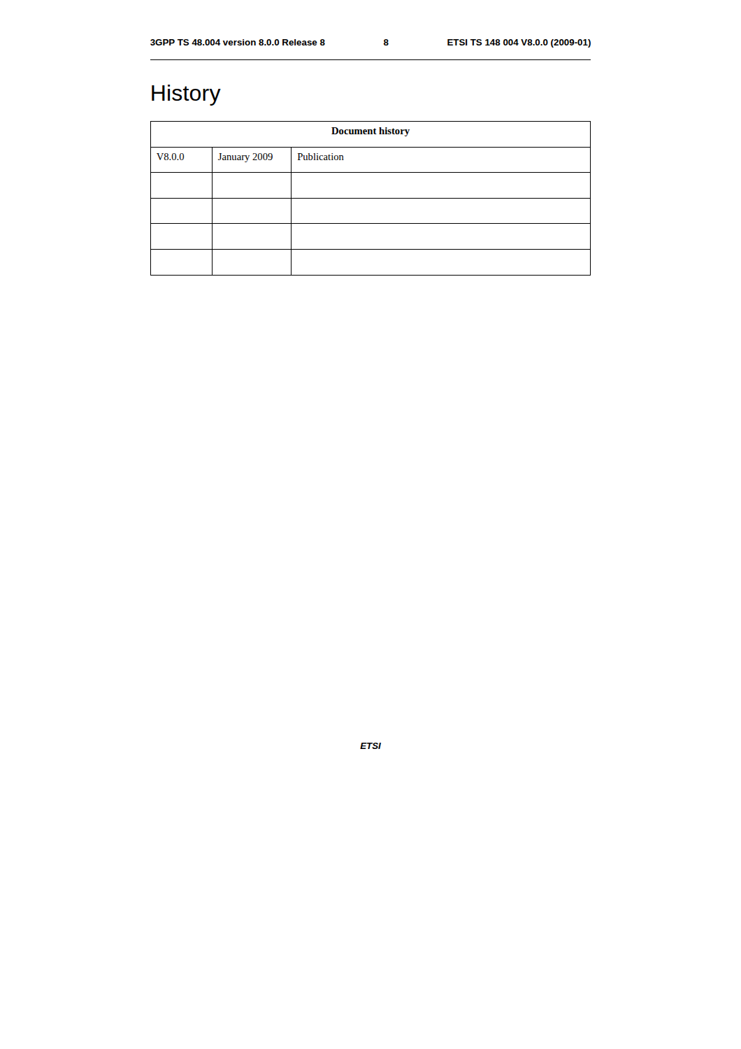3GPP TS 48.004 version 8.0.0 Release 8
8
ETSI TS 148 004 V8.0.0 (2009-01)
History
| Document history |
| --- |
| V8.0.0 | January 2009 | Publication |
ETSI